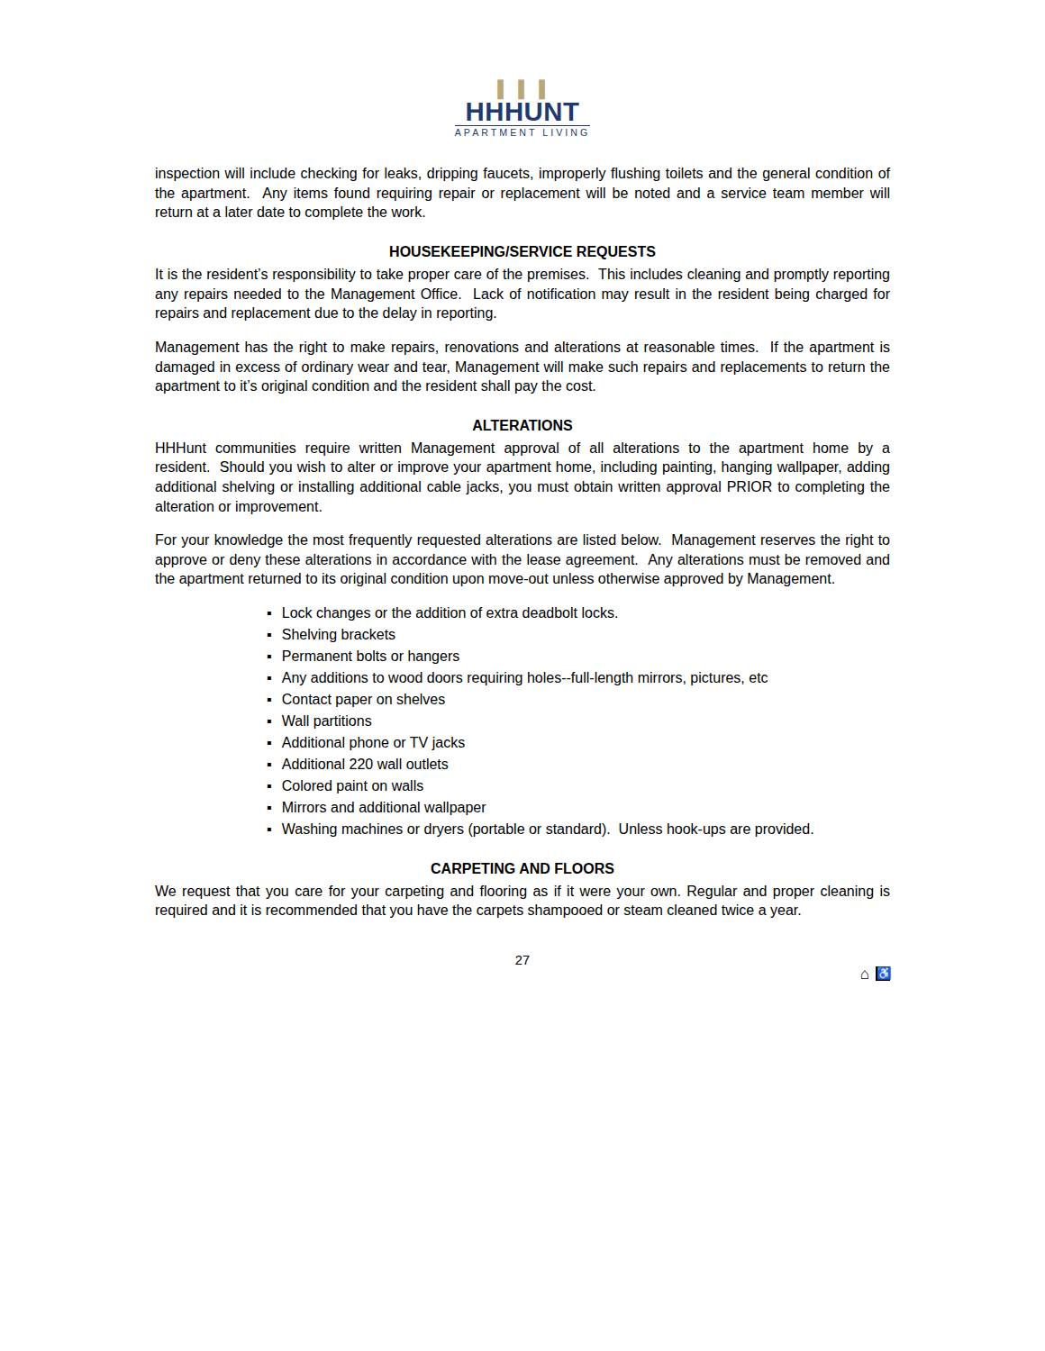╻╻╻
HHHUNT
APARTMENT LIVING
inspection will include checking for leaks, dripping faucets, improperly flushing toilets and the general condition of the apartment. Any items found requiring repair or replacement will be noted and a service team member will return at a later date to complete the work.
Housekeeping/Service Requests
It is the resident’s responsibility to take proper care of the premises. This includes cleaning and promptly reporting any repairs needed to the Management Office. Lack of notification may result in the resident being charged for repairs and replacement due to the delay in reporting.
Management has the right to make repairs, renovations and alterations at reasonable times. If the apartment is damaged in excess of ordinary wear and tear, Management will make such repairs and replacements to return the apartment to it’s original condition and the resident shall pay the cost.
Alterations
HHHunt communities require written Management approval of all alterations to the apartment home by a resident. Should you wish to alter or improve your apartment home, including painting, hanging wallpaper, adding additional shelving or installing additional cable jacks, you must obtain written approval PRIOR to completing the alteration or improvement.
For your knowledge the most frequently requested alterations are listed below. Management reserves the right to approve or deny these alterations in accordance with the lease agreement. Any alterations must be removed and the apartment returned to its original condition upon move-out unless otherwise approved by Management.
Lock changes or the addition of extra deadbolt locks.
Shelving brackets
Permanent bolts or hangers
Any additions to wood doors requiring holes--full-length mirrors, pictures, etc
Contact paper on shelves
Wall partitions
Additional phone or TV jacks
Additional 220 wall outlets
Colored paint on walls
Mirrors and additional wallpaper
Washing machines or dryers (portable or standard). Unless hook-ups are provided.
Carpeting and Floors
We request that you care for your carpeting and flooring as if it were your own. Regular and proper cleaning is required and it is recommended that you have the carpets shampooed or steam cleaned twice a year.
27
⌂♿